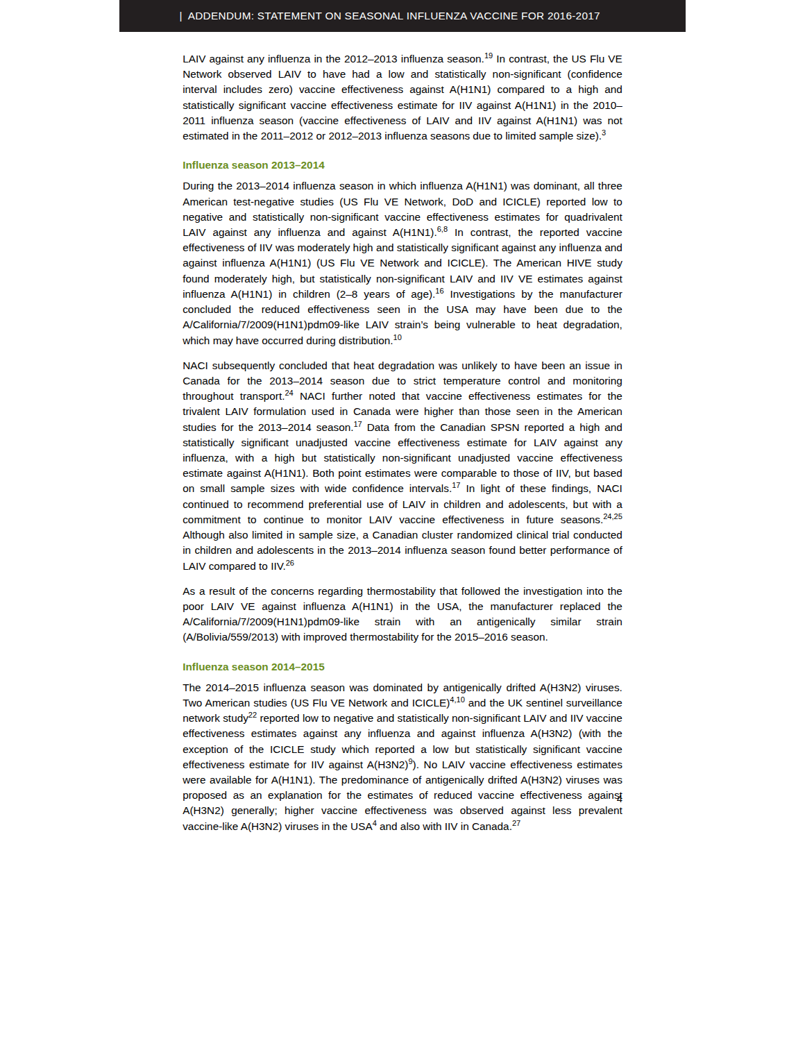|ADDENDUM: STATEMENT ON SEASONAL INFLUENZA VACCINE FOR 2016-2017
LAIV against any influenza in the 2012–2013 influenza season.19 In contrast, the US Flu VE Network observed LAIV to have had a low and statistically non-significant (confidence interval includes zero) vaccine effectiveness against A(H1N1) compared to a high and statistically significant vaccine effectiveness estimate for IIV against A(H1N1) in the 2010–2011 influenza season (vaccine effectiveness of LAIV and IIV against A(H1N1) was not estimated in the 2011–2012 or 2012–2013 influenza seasons due to limited sample size).3
Influenza season 2013–2014
During the 2013–2014 influenza season in which influenza A(H1N1) was dominant, all three American test-negative studies (US Flu VE Network, DoD and ICICLE) reported low to negative and statistically non-significant vaccine effectiveness estimates for quadrivalent LAIV against any influenza and against A(H1N1).6,8 In contrast, the reported vaccine effectiveness of IIV was moderately high and statistically significant against any influenza and against influenza A(H1N1) (US Flu VE Network and ICICLE). The American HIVE study found moderately high, but statistically non-significant LAIV and IIV VE estimates against influenza A(H1N1) in children (2–8 years of age).16 Investigations by the manufacturer concluded the reduced effectiveness seen in the USA may have been due to the A/California/7/2009(H1N1)pdm09-like LAIV strain’s being vulnerable to heat degradation, which may have occurred during distribution.10
NACI subsequently concluded that heat degradation was unlikely to have been an issue in Canada for the 2013–2014 season due to strict temperature control and monitoring throughout transport.24 NACI further noted that vaccine effectiveness estimates for the trivalent LAIV formulation used in Canada were higher than those seen in the American studies for the 2013–2014 season.17 Data from the Canadian SPSN reported a high and statistically significant unadjusted vaccine effectiveness estimate for LAIV against any influenza, with a high but statistically non-significant unadjusted vaccine effectiveness estimate against A(H1N1). Both point estimates were comparable to those of IIV, but based on small sample sizes with wide confidence intervals.17 In light of these findings, NACI continued to recommend preferential use of LAIV in children and adolescents, but with a commitment to continue to monitor LAIV vaccine effectiveness in future seasons.24,25 Although also limited in sample size, a Canadian cluster randomized clinical trial conducted in children and adolescents in the 2013–2014 influenza season found better performance of LAIV compared to IIV.26
As a result of the concerns regarding thermostability that followed the investigation into the poor LAIV VE against influenza A(H1N1) in the USA, the manufacturer replaced the A/California/7/2009(H1N1)pdm09-like strain with an antigenically similar strain (A/Bolivia/559/2013) with improved thermostability for the 2015–2016 season.
Influenza season 2014–2015
The 2014–2015 influenza season was dominated by antigenically drifted A(H3N2) viruses. Two American studies (US Flu VE Network and ICICLE)4,10 and the UK sentinel surveillance network study22 reported low to negative and statistically non-significant LAIV and IIV vaccine effectiveness estimates against any influenza and against influenza A(H3N2) (with the exception of the ICICLE study which reported a low but statistically significant vaccine effectiveness estimate for IIV against A(H3N2)9). No LAIV vaccine effectiveness estimates were available for A(H1N1). The predominance of antigenically drifted A(H3N2) viruses was proposed as an explanation for the estimates of reduced vaccine effectiveness against A(H3N2) generally; higher vaccine effectiveness was observed against less prevalent vaccine-like A(H3N2) viruses in the USA4 and also with IIV in Canada.27
4